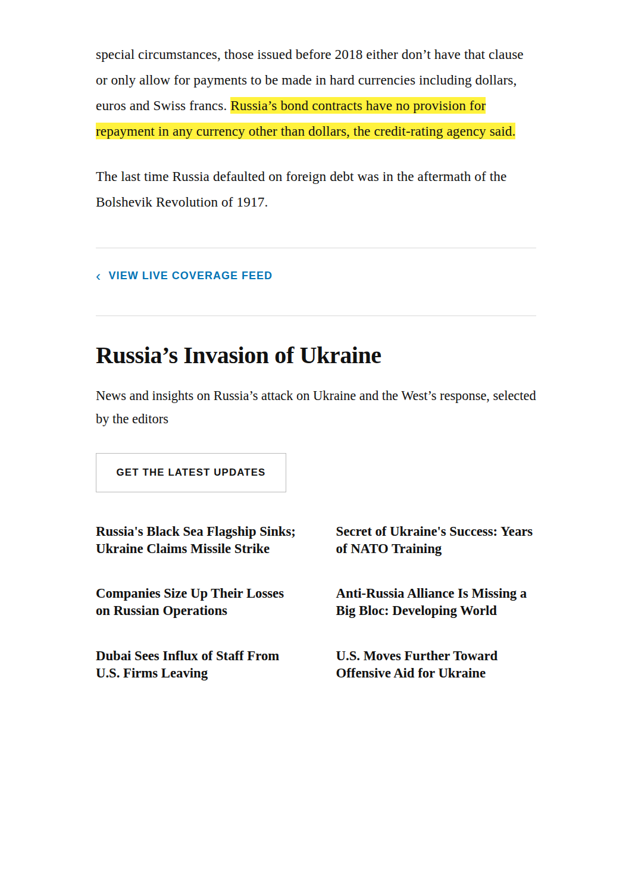special circumstances, those issued before 2018 either don’t have that clause or only allow for payments to be made in hard currencies including dollars, euros and Swiss francs. Russia’s bond contracts have no provision for repayment in any currency other than dollars, the credit-rating agency said.
The last time Russia defaulted on foreign debt was in the aftermath of the Bolshevik Revolution of 1917.
‹ View Live Coverage Feed
Russia’s Invasion of Ukraine
News and insights on Russia’s attack on Ukraine and the West’s response, selected by the editors
Get the Latest Updates
Russia's Black Sea Flagship Sinks; Ukraine Claims Missile Strike
Secret of Ukraine's Success: Years of NATO Training
Companies Size Up Their Losses on Russian Operations
Anti-Russia Alliance Is Missing a Big Bloc: Developing World
Dubai Sees Influx of Staff From U.S. Firms Leaving
U.S. Moves Further Toward Offensive Aid for Ukraine